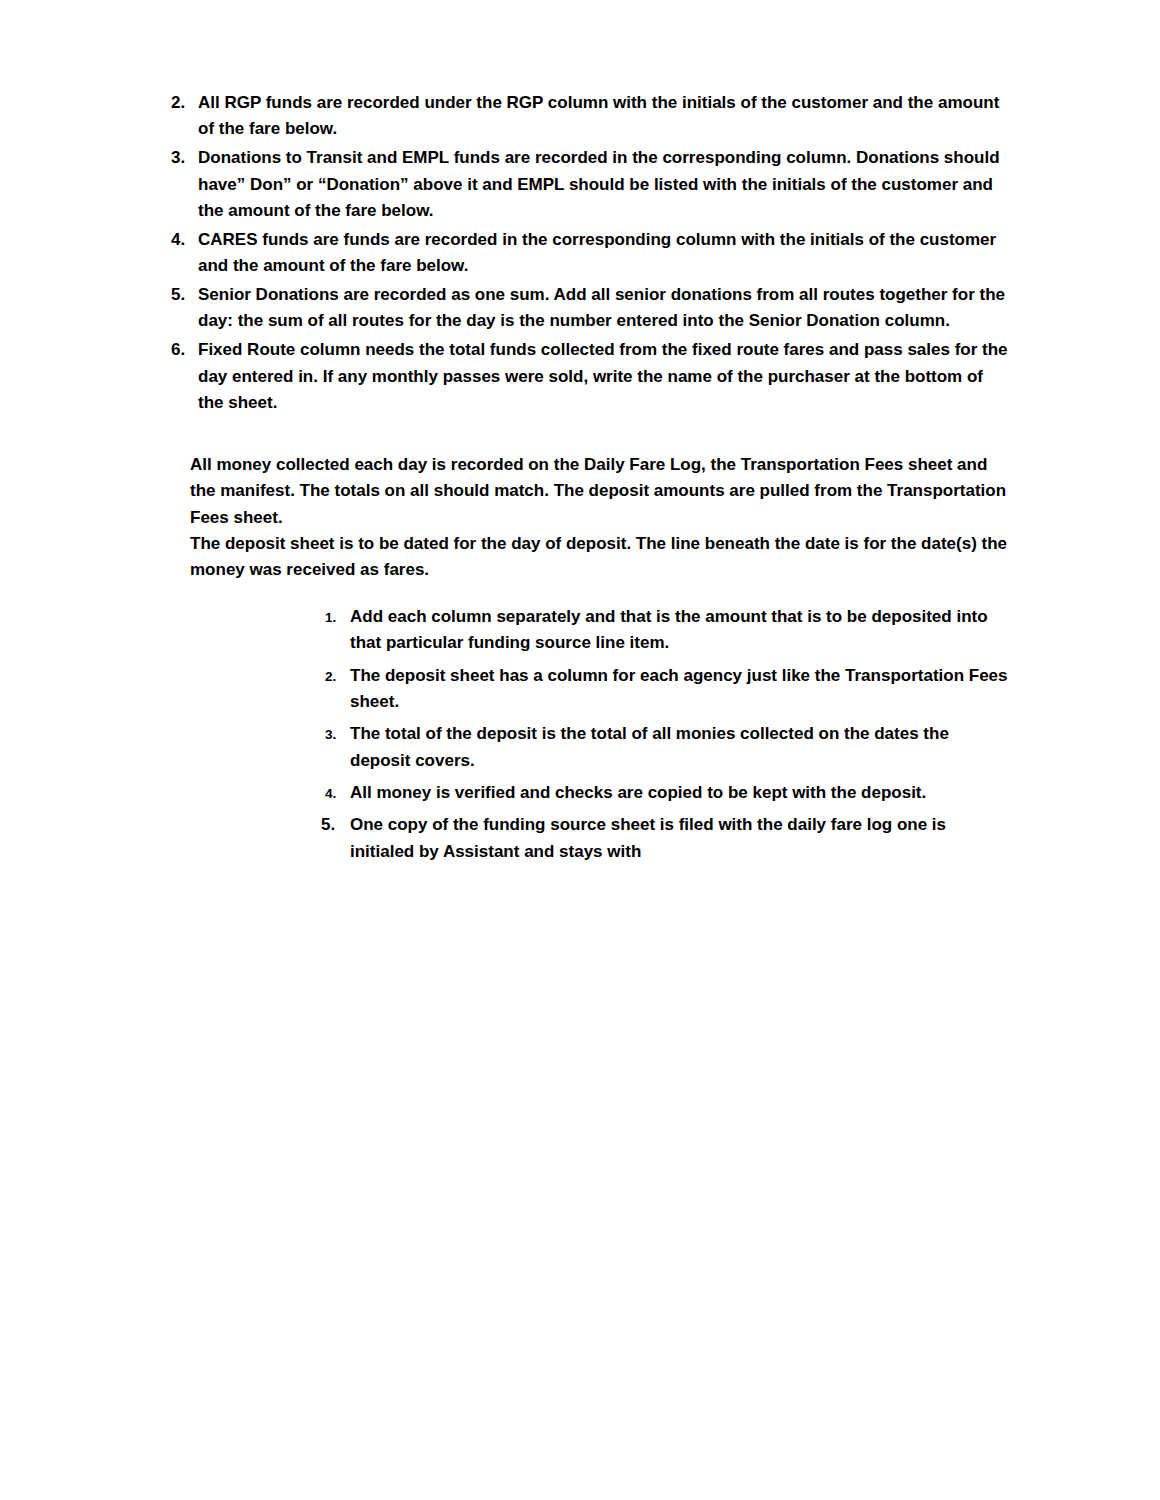All RGP funds are recorded under the RGP column with the initials of the customer and the amount of the fare below.
Donations to Transit and EMPL funds are recorded in the corresponding column. Donations should have” Don” or “Donation” above it and EMPL should be listed with the initials of the customer and the amount of the fare below.
CARES funds are funds are recorded in the corresponding column with the initials of the customer and the amount of the fare below.
Senior Donations are recorded as one sum. Add all senior donations from all routes together for the day: the sum of all routes for the day is the number entered into the Senior Donation column.
Fixed Route column needs the total funds collected from the fixed route fares and pass sales for the day entered in. If any monthly passes were sold, write the name of the purchaser at the bottom of the sheet.
All money collected each day is recorded on the Daily Fare Log, the Transportation Fees sheet and the manifest. The totals on all should match. The deposit amounts are pulled from the Transportation Fees sheet.
The deposit sheet is to be dated for the day of deposit. The line beneath the date is for the date(s) the money was received as fares.
Add each column separately and that is the amount that is to be deposited into that particular funding source line item.
The deposit sheet has a column for each agency just like the Transportation Fees sheet.
The total of the deposit is the total of all monies collected on the dates the deposit covers.
All money is verified and checks are copied to be kept with the deposit.
One copy of the funding source sheet is filed with the daily fare log one is initialed by Assistant and stays with